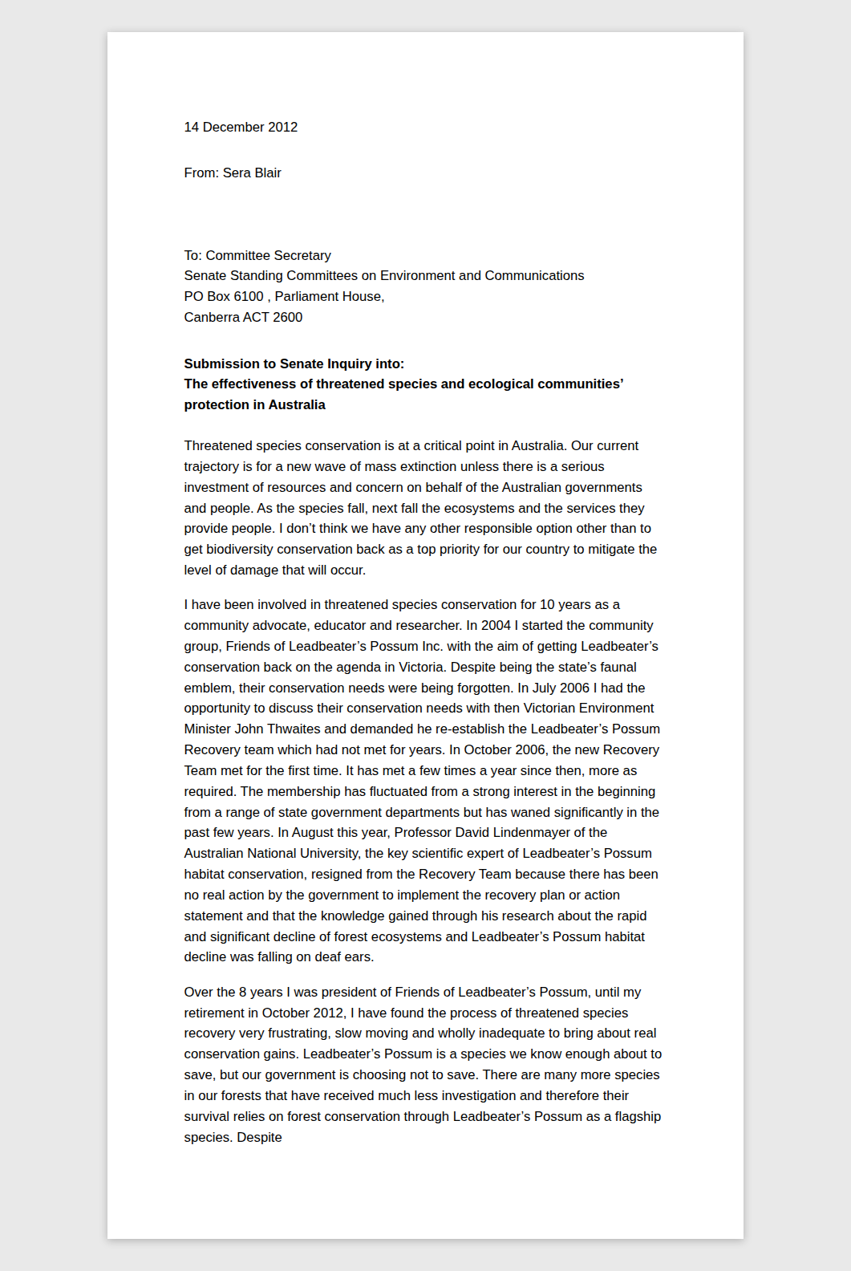14 December 2012
From: Sera Blair
To: Committee Secretary
Senate Standing Committees on Environment and Communications
PO Box 6100 , Parliament House,
Canberra ACT 2600
Submission to Senate Inquiry into: The effectiveness of threatened species and ecological communities’ protection in Australia
Threatened species conservation is at a critical point in Australia. Our current trajectory is for a new wave of mass extinction unless there is a serious investment of resources and concern on behalf of the Australian governments and people. As the species fall, next fall the ecosystems and the services they provide people. I don’t think we have any other responsible option other than to get biodiversity conservation back as a top priority for our country to mitigate the level of damage that will occur.
I have been involved in threatened species conservation for 10 years as a community advocate, educator and researcher. In 2004 I started the community group, Friends of Leadbeater’s Possum Inc. with the aim of getting Leadbeater’s conservation back on the agenda in Victoria. Despite being the state’s faunal emblem, their conservation needs were being forgotten. In July 2006 I had the opportunity to discuss their conservation needs with then Victorian Environment Minister John Thwaites and demanded he re-establish the Leadbeater’s Possum Recovery team which had not met for years. In October 2006, the new Recovery Team met for the first time. It has met a few times a year since then, more as required. The membership has fluctuated from a strong interest in the beginning from a range of state government departments but has waned significantly in the past few years. In August this year, Professor David Lindenmayer of the Australian National University, the key scientific expert of Leadbeater’s Possum habitat conservation, resigned from the Recovery Team because there has been no real action by the government to implement the recovery plan or action statement and that the knowledge gained through his research about the rapid and significant decline of forest ecosystems and Leadbeater’s Possum habitat decline was falling on deaf ears.
Over the 8 years I was president of Friends of Leadbeater’s Possum, until my retirement in October 2012, I have found the process of threatened species recovery very frustrating, slow moving and wholly inadequate to bring about real conservation gains. Leadbeater’s Possum is a species we know enough about to save, but our government is choosing not to save. There are many more species in our forests that have received much less investigation and therefore their survival relies on forest conservation through Leadbeater’s Possum as a flagship species. Despite